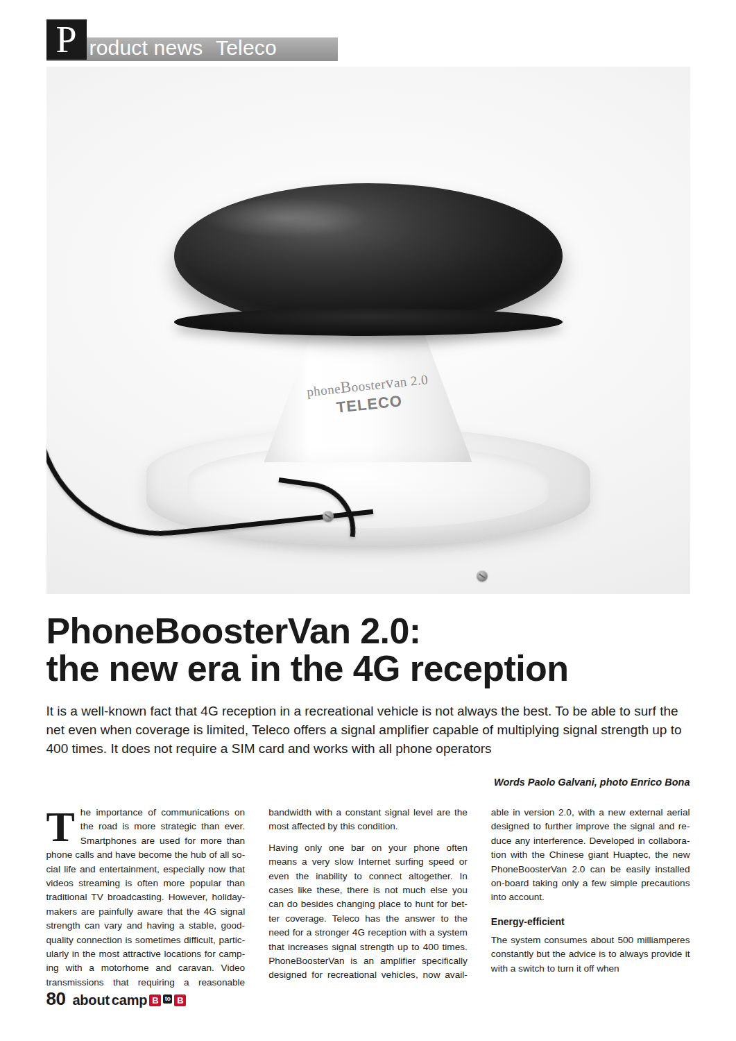P
roduct news Teleco
phoneBoostervan 2.0
TELECO
PhoneBoosterVan 2.0:
the new era in the 4G reception
It is a well-known fact that 4G reception in a recreational vehicle is not always the best. To be able to surf the net even when coverage is limited, Teleco offers a signal amplifier capable of multiplying signal strength up to 400 times. It does not require a SIM card and works with all phone operators
Words Paolo Galvani, photo Enrico Bona
The importance of communications on the road is more strategic than ever. Smartphones are used for more than phone calls and have become the hub of all social life and entertainment, especially now that videos streaming is often more popular than traditional TV broadcasting. However, holidaymakers are painfully aware that the 4G signal strength can vary and having a stable, good-quality connection is sometimes difficult, particularly in the most attractive locations for camping with a motorhome and caravan. Video transmissions that requiring a reasonable bandwidth with a constant signal level are the most affected by this condition.
Having only one bar on your phone often means a very slow Internet surfing speed or even the inability to connect altogether. In cases like these, there is not much else you can do besides changing place to hunt for better coverage. Teleco has the answer to the need for a stronger 4G reception with a system that increases signal strength up to 400 times. PhoneBoosterVan is an amplifier specifically designed for recreational vehicles, now available in version 2.0, with a new external aerial designed to further improve the signal and reduce any interference. Developed in collaboration with the Chinese giant Huaptec, the new PhoneBoosterVan 2.0 can be easily installed on-board taking only a few simple precautions into account.
Energy-efficient
The system consumes about 500 milliamperes constantly but the advice is to always provide it with a switch to turn it off when
80
about camp Bto B